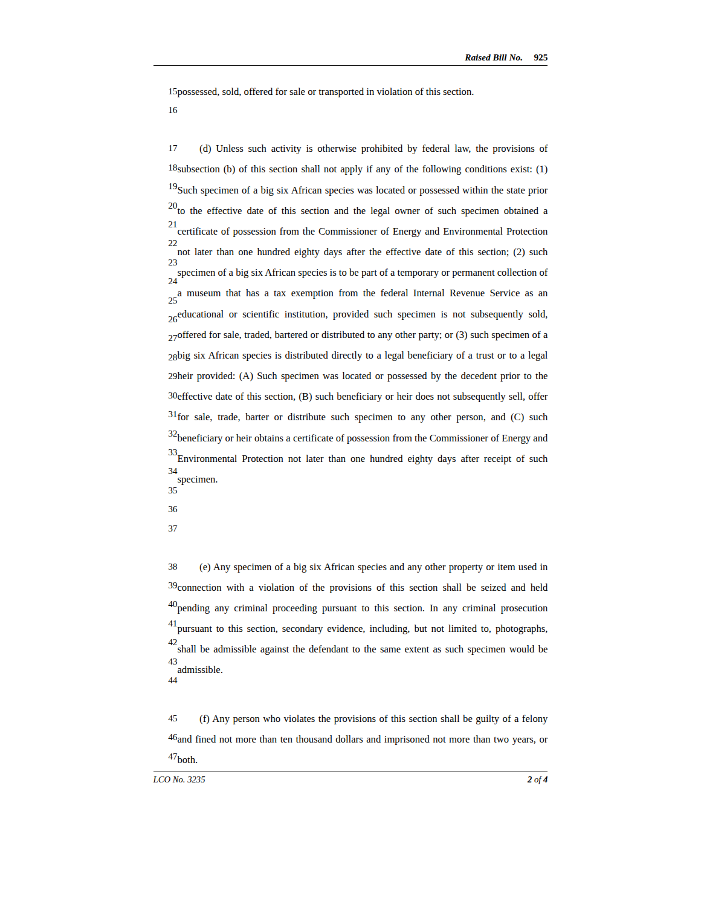Raised Bill No. 925
| 15 16 | possessed, sold, offered for sale or transported in violation of this section. |
| 17 18 19 20 21 22 23 24 25 26 27 28 29 30 31 32 33 34 35 36 37 | (d) Unless such activity is otherwise prohibited by federal law, the provisions of subsection (b) of this section shall not apply if any of the following conditions exist: (1) Such specimen of a big six African species was located or possessed within the state prior to the effective date of this section and the legal owner of such specimen obtained a certificate of possession from the Commissioner of Energy and Environmental Protection not later than one hundred eighty days after the effective date of this section; (2) such specimen of a big six African species is to be part of a temporary or permanent collection of a museum that has a tax exemption from the federal Internal Revenue Service as an educational or scientific institution, provided such specimen is not subsequently sold, offered for sale, traded, bartered or distributed to any other party; or (3) such specimen of a big six African species is distributed directly to a legal beneficiary of a trust or to a legal heir provided: (A) Such specimen was located or possessed by the decedent prior to the effective date of this section, (B) such beneficiary or heir does not subsequently sell, offer for sale, trade, barter or distribute such specimen to any other person, and (C) such beneficiary or heir obtains a certificate of possession from the Commissioner of Energy and Environmental Protection not later than one hundred eighty days after receipt of such specimen. |
| 38 39 40 41 42 43 44 | (e) Any specimen of a big six African species and any other property or item used in connection with a violation of the provisions of this section shall be seized and held pending any criminal proceeding pursuant to this section. In any criminal prosecution pursuant to this section, secondary evidence, including, but not limited to, photographs, shall be admissible against the defendant to the same extent as such specimen would be admissible. |
| 45 46 47 | (f) Any person who violates the provisions of this section shall be guilty of a felony and fined not more than ten thousand dollars and imprisoned not more than two years, or both. |
LCO No. 3235
2 of 4